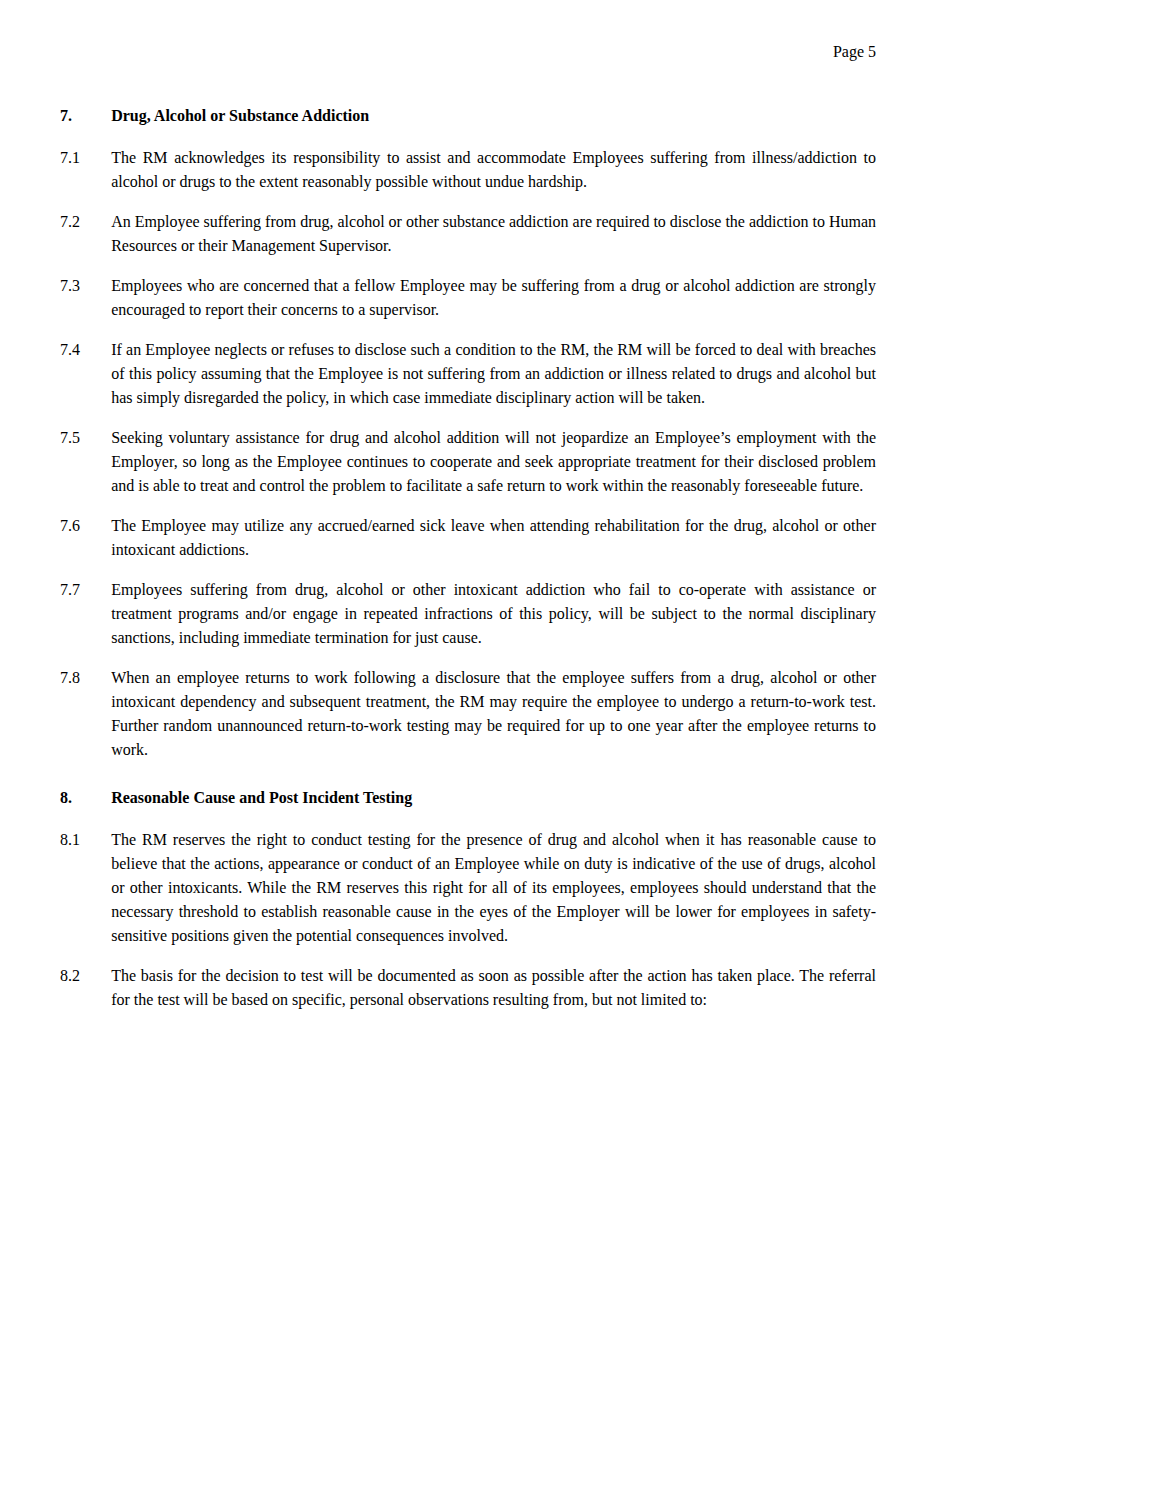Page 5
7. Drug, Alcohol or Substance Addiction
7.1 The RM acknowledges its responsibility to assist and accommodate Employees suffering from illness/addiction to alcohol or drugs to the extent reasonably possible without undue hardship.
7.2 An Employee suffering from drug, alcohol or other substance addiction are required to disclose the addiction to Human Resources or their Management Supervisor.
7.3 Employees who are concerned that a fellow Employee may be suffering from a drug or alcohol addiction are strongly encouraged to report their concerns to a supervisor.
7.4 If an Employee neglects or refuses to disclose such a condition to the RM, the RM will be forced to deal with breaches of this policy assuming that the Employee is not suffering from an addiction or illness related to drugs and alcohol but has simply disregarded the policy, in which case immediate disciplinary action will be taken.
7.5 Seeking voluntary assistance for drug and alcohol addition will not jeopardize an Employee’s employment with the Employer, so long as the Employee continues to cooperate and seek appropriate treatment for their disclosed problem and is able to treat and control the problem to facilitate a safe return to work within the reasonably foreseeable future.
7.6 The Employee may utilize any accrued/earned sick leave when attending rehabilitation for the drug, alcohol or other intoxicant addictions.
7.7 Employees suffering from drug, alcohol or other intoxicant addiction who fail to co-operate with assistance or treatment programs and/or engage in repeated infractions of this policy, will be subject to the normal disciplinary sanctions, including immediate termination for just cause.
7.8 When an employee returns to work following a disclosure that the employee suffers from a drug, alcohol or other intoxicant dependency and subsequent treatment, the RM may require the employee to undergo a return-to-work test. Further random unannounced return-to-work testing may be required for up to one year after the employee returns to work.
8. Reasonable Cause and Post Incident Testing
8.1 The RM reserves the right to conduct testing for the presence of drug and alcohol when it has reasonable cause to believe that the actions, appearance or conduct of an Employee while on duty is indicative of the use of drugs, alcohol or other intoxicants. While the RM reserves this right for all of its employees, employees should understand that the necessary threshold to establish reasonable cause in the eyes of the Employer will be lower for employees in safety-sensitive positions given the potential consequences involved.
8.2 The basis for the decision to test will be documented as soon as possible after the action has taken place. The referral for the test will be based on specific, personal observations resulting from, but not limited to: